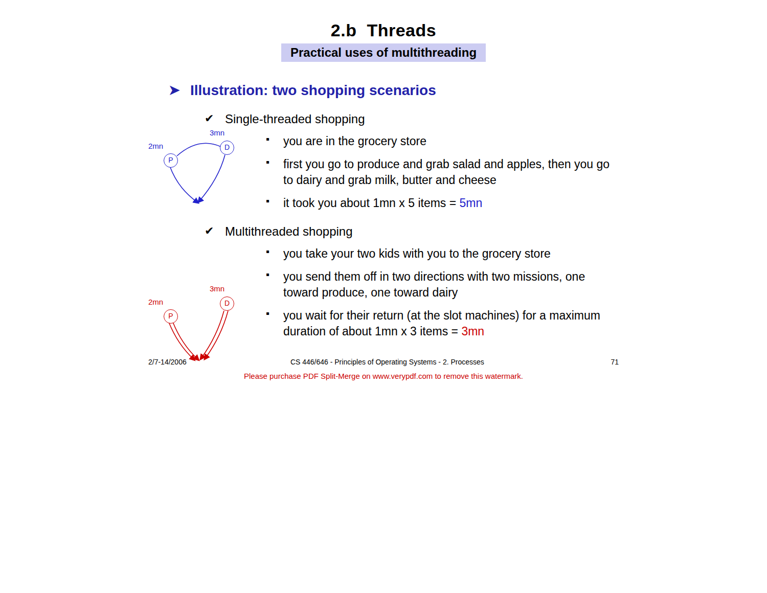2.b Threads
Practical uses of multithreading
Illustration: two shopping scenarios
Single-threaded shopping
you are in the grocery store
first you go to produce and grab salad and apples, then you go to dairy and grab milk, butter and cheese
it took you about 1mn x 5 items = 5mn
Multithreaded shopping
you take your two kids with you to the grocery store
you send them off in two directions with two missions, one toward produce, one toward dairy
you wait for their return (at the slot machines) for a maximum duration of about 1mn x 3 items = 3mn
2mn 3mn P D
2mn 3mn P D
2/7-14/2006 CS 446/646 - Principles of Operating Systems - 2. Processes 71
Please purchase PDF Split-Merge on www.verypdf.com to remove this watermark.